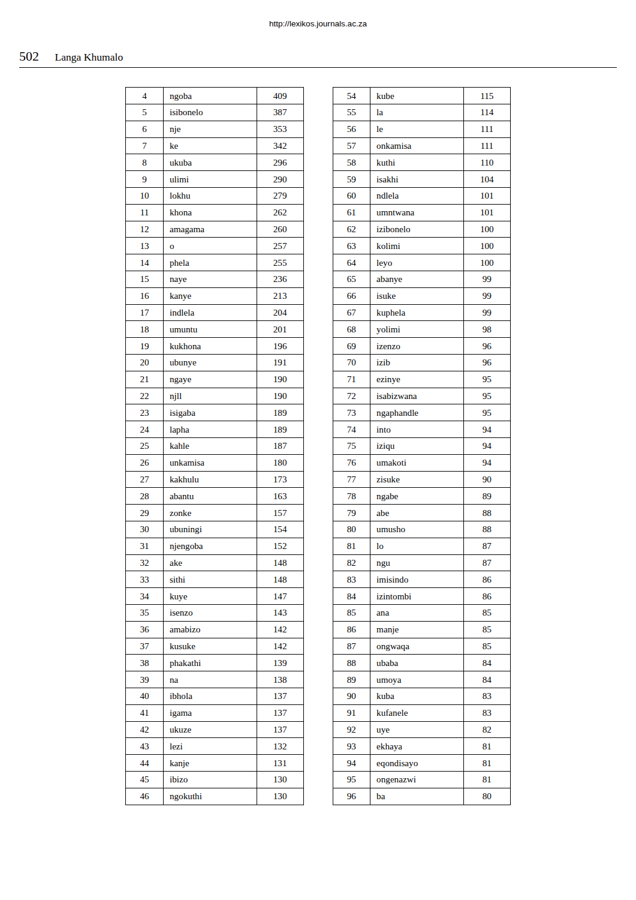http://lexikos.journals.ac.za
502 Langa Khumalo
| 4 | ngoba | 409 |
| 5 | isibonelo | 387 |
| 6 | nje | 353 |
| 7 | ke | 342 |
| 8 | ukuba | 296 |
| 9 | ulimi | 290 |
| 10 | lokhu | 279 |
| 11 | khona | 262 |
| 12 | amagama | 260 |
| 13 | o | 257 |
| 14 | phela | 255 |
| 15 | naye | 236 |
| 16 | kanye | 213 |
| 17 | indlela | 204 |
| 18 | umuntu | 201 |
| 19 | kukhona | 196 |
| 20 | ubunye | 191 |
| 21 | ngaye | 190 |
| 22 | njll | 190 |
| 23 | isigaba | 189 |
| 24 | lapha | 189 |
| 25 | kahle | 187 |
| 26 | unkamisa | 180 |
| 27 | kakhulu | 173 |
| 28 | abantu | 163 |
| 29 | zonke | 157 |
| 30 | ubuningi | 154 |
| 31 | njengoba | 152 |
| 32 | ake | 148 |
| 33 | sithi | 148 |
| 34 | kuye | 147 |
| 35 | isenzo | 143 |
| 36 | amabizo | 142 |
| 37 | kusuke | 142 |
| 38 | phakathi | 139 |
| 39 | na | 138 |
| 40 | ibhola | 137 |
| 41 | igama | 137 |
| 42 | ukuze | 137 |
| 43 | lezi | 132 |
| 44 | kanje | 131 |
| 45 | ibizo | 130 |
| 46 | ngokuthi | 130 |
| 54 | kube | 115 |
| 55 | la | 114 |
| 56 | le | 111 |
| 57 | onkamisa | 111 |
| 58 | kuthi | 110 |
| 59 | isakhi | 104 |
| 60 | ndlela | 101 |
| 61 | umntwana | 101 |
| 62 | izibonelo | 100 |
| 63 | kolimi | 100 |
| 64 | leyo | 100 |
| 65 | abanye | 99 |
| 66 | isuke | 99 |
| 67 | kuphela | 99 |
| 68 | yolimi | 98 |
| 69 | izenzo | 96 |
| 70 | izib | 96 |
| 71 | ezinye | 95 |
| 72 | isabizwana | 95 |
| 73 | ngaphandle | 95 |
| 74 | into | 94 |
| 75 | iziqu | 94 |
| 76 | umakoti | 94 |
| 77 | zisuke | 90 |
| 78 | ngabe | 89 |
| 79 | abe | 88 |
| 80 | umusho | 88 |
| 81 | lo | 87 |
| 82 | ngu | 87 |
| 83 | imisindo | 86 |
| 84 | izintombi | 86 |
| 85 | ana | 85 |
| 86 | manje | 85 |
| 87 | ongwaqa | 85 |
| 88 | ubaba | 84 |
| 89 | umoya | 84 |
| 90 | kuba | 83 |
| 91 | kufanele | 83 |
| 92 | uye | 82 |
| 93 | ekhaya | 81 |
| 94 | eqondisayo | 81 |
| 95 | ongenazwi | 81 |
| 96 | ba | 80 |